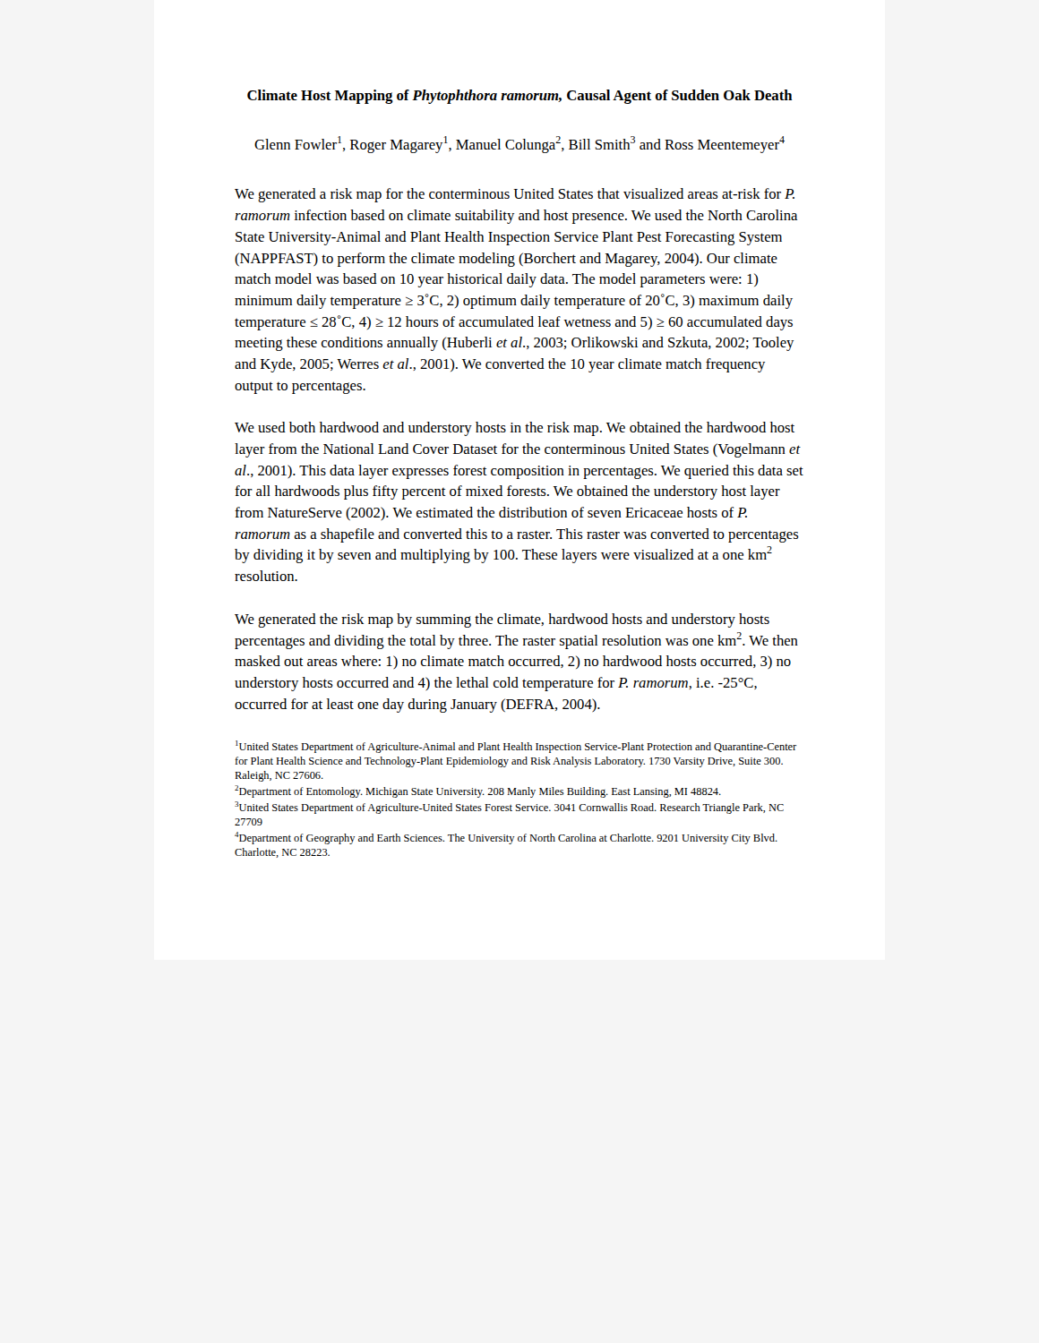Climate Host Mapping of Phytophthora ramorum, Causal Agent of Sudden Oak Death
Glenn Fowler1, Roger Magarey1, Manuel Colunga2, Bill Smith3 and Ross Meentemeyer4
We generated a risk map for the conterminous United States that visualized areas at-risk for P. ramorum infection based on climate suitability and host presence. We used the North Carolina State University-Animal and Plant Health Inspection Service Plant Pest Forecasting System (NAPPFAST) to perform the climate modeling (Borchert and Magarey, 2004). Our climate match model was based on 10 year historical daily data. The model parameters were: 1) minimum daily temperature ≥ 3˚C, 2) optimum daily temperature of 20˚C, 3) maximum daily temperature ≤ 28˚C, 4) ≥ 12 hours of accumulated leaf wetness and 5) ≥ 60 accumulated days meeting these conditions annually (Huberli et al., 2003; Orlikowski and Szkuta, 2002; Tooley and Kyde, 2005; Werres et al., 2001). We converted the 10 year climate match frequency output to percentages.
We used both hardwood and understory hosts in the risk map. We obtained the hardwood host layer from the National Land Cover Dataset for the conterminous United States (Vogelmann et al., 2001). This data layer expresses forest composition in percentages. We queried this data set for all hardwoods plus fifty percent of mixed forests. We obtained the understory host layer from NatureServe (2002). We estimated the distribution of seven Ericaceae hosts of P. ramorum as a shapefile and converted this to a raster. This raster was converted to percentages by dividing it by seven and multiplying by 100. These layers were visualized at a one km2 resolution.
We generated the risk map by summing the climate, hardwood hosts and understory hosts percentages and dividing the total by three. The raster spatial resolution was one km2. We then masked out areas where: 1) no climate match occurred, 2) no hardwood hosts occurred, 3) no understory hosts occurred and 4) the lethal cold temperature for P. ramorum, i.e. -25°C, occurred for at least one day during January (DEFRA, 2004).
1United States Department of Agriculture-Animal and Plant Health Inspection Service-Plant Protection and Quarantine-Center for Plant Health Science and Technology-Plant Epidemiology and Risk Analysis Laboratory. 1730 Varsity Drive, Suite 300. Raleigh, NC 27606.
2Department of Entomology. Michigan State University. 208 Manly Miles Building. East Lansing, MI 48824.
3United States Department of Agriculture-United States Forest Service. 3041 Cornwallis Road. Research Triangle Park, NC 27709
4Department of Geography and Earth Sciences. The University of North Carolina at Charlotte. 9201 University City Blvd. Charlotte, NC 28223.